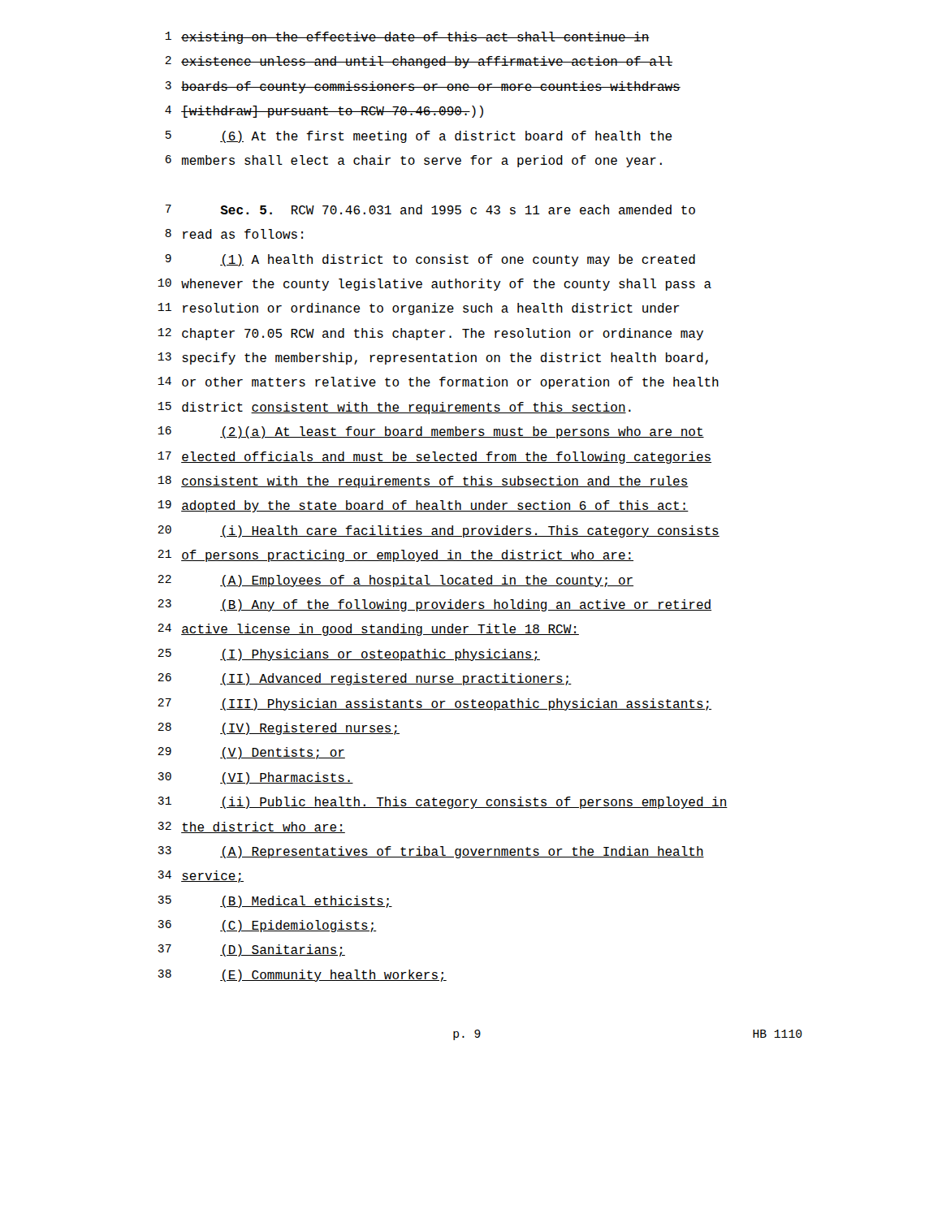1 existing on the effective date of this act shall continue in
2 existence unless and until changed by affirmative action of all
3 boards of county commissioners or one or more counties withdraws
4[withdraw] pursuant to RCW 70.46.090.))
5 (6) At the first meeting of a district board of health the
6members shall elect a chair to serve for a period of one year.
7 Sec. 5. RCW 70.46.031 and 1995 c 43 s 11 are each amended to
8read as follows:
9 (1) A health district to consist of one county may be created
10whenever the county legislative authority of the county shall pass a
11resolution or ordinance to organize such a health district under
12chapter 70.05 RCW and this chapter. The resolution or ordinance may
13specify the membership, representation on the district health board,
14or other matters relative to the formation or operation of the health
15district consistent with the requirements of this section.
16 (2)(a) At least four board members must be persons who are not
17 elected officials and must be selected from the following categories
18 consistent with the requirements of this subsection and the rules
19 adopted by the state board of health under section 6 of this act:
20 (i) Health care facilities and providers. This category consists
21 of persons practicing or employed in the district who are:
22 (A) Employees of a hospital located in the county; or
23 (B) Any of the following providers holding an active or retired
24 active license in good standing under Title 18 RCW:
25 (I) Physicians or osteopathic physicians;
26 (II) Advanced registered nurse practitioners;
27 (III) Physician assistants or osteopathic physician assistants;
28 (IV) Registered nurses;
29 (V) Dentists; or
30 (VI) Pharmacists.
31 (ii) Public health. This category consists of persons employed in
32 the district who are:
33 (A) Representatives of tribal governments or the Indian health
34 service;
35 (B) Medical ethicists;
36 (C) Epidemiologists;
37 (D) Sanitarians;
38 (E) Community health workers;
p. 9 HB 1110